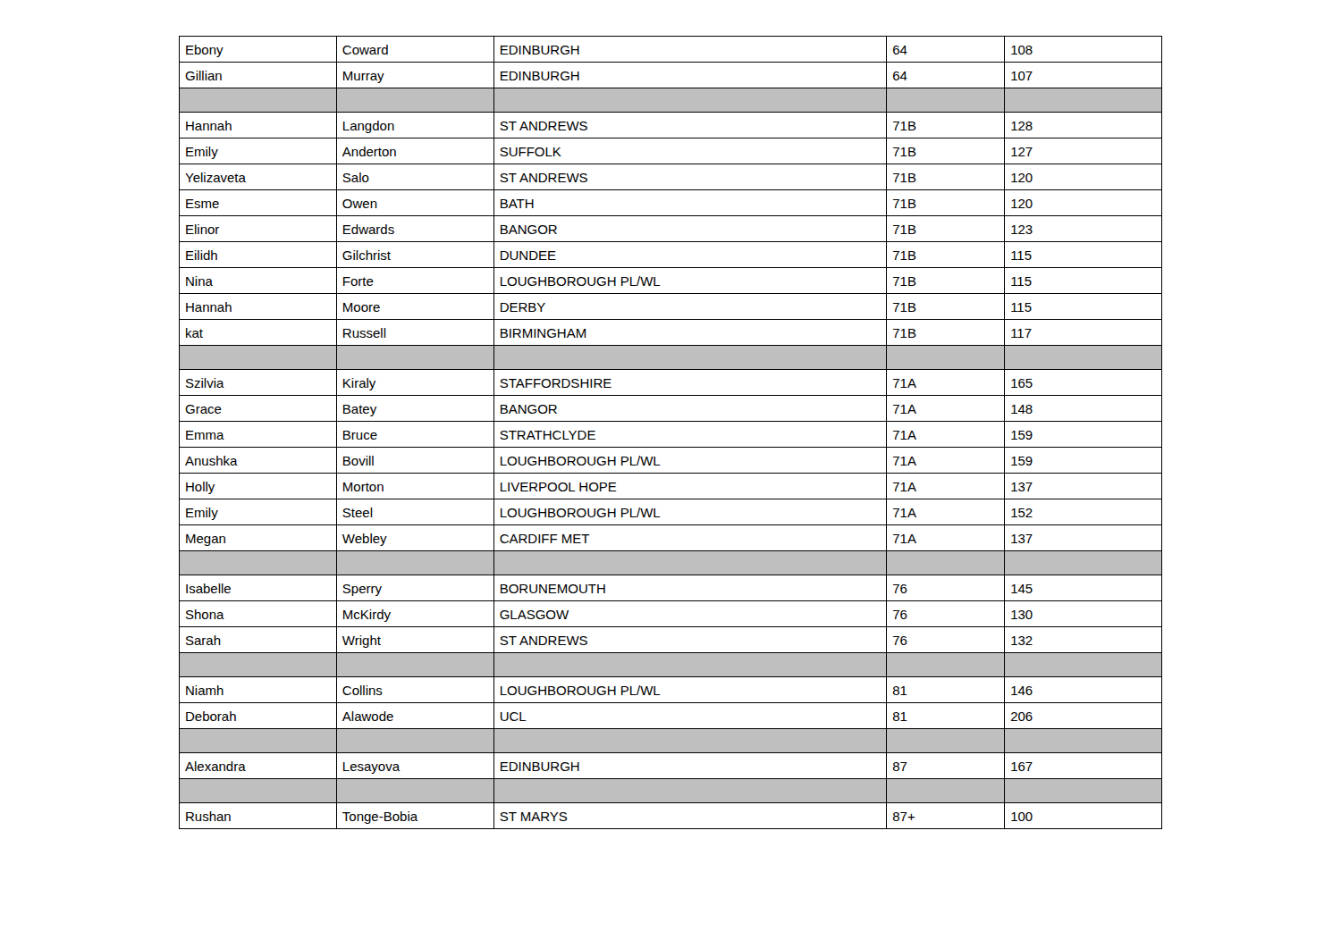| Ebony | Coward | EDINBURGH | 64 | 108 |
| Gillian | Murray | EDINBURGH | 64 | 107 |
| Hannah | Langdon | ST ANDREWS | 71B | 128 |
| Emily | Anderton | SUFFOLK | 71B | 127 |
| Yelizaveta | Salo | ST ANDREWS | 71B | 120 |
| Esme | Owen | BATH | 71B | 120 |
| Elinor | Edwards | BANGOR | 71B | 123 |
| Eilidh | Gilchrist | DUNDEE | 71B | 115 |
| Nina | Forte | LOUGHBOROUGH PL/WL | 71B | 115 |
| Hannah | Moore | DERBY | 71B | 115 |
| kat | Russell | BIRMINGHAM | 71B | 117 |
| Szilvia | Kiraly | STAFFORDSHIRE | 71A | 165 |
| Grace | Batey | BANGOR | 71A | 148 |
| Emma | Bruce | STRATHCLYDE | 71A | 159 |
| Anushka | Bovill | LOUGHBOROUGH PL/WL | 71A | 159 |
| Holly | Morton | LIVERPOOL HOPE | 71A | 137 |
| Emily | Steel | LOUGHBOROUGH PL/WL | 71A | 152 |
| Megan | Webley | CARDIFF MET | 71A | 137 |
| Isabelle | Sperry | BORUNEMOUTH | 76 | 145 |
| Shona | McKirdy | GLASGOW | 76 | 130 |
| Sarah | Wright | ST ANDREWS | 76 | 132 |
| Niamh | Collins | LOUGHBOROUGH PL/WL | 81 | 146 |
| Deborah | Alawode | UCL | 81 | 206 |
| Alexandra | Lesayova | EDINBURGH | 87 | 167 |
| Rushan | Tonge-Bobia | ST MARYS | 87+ | 100 |